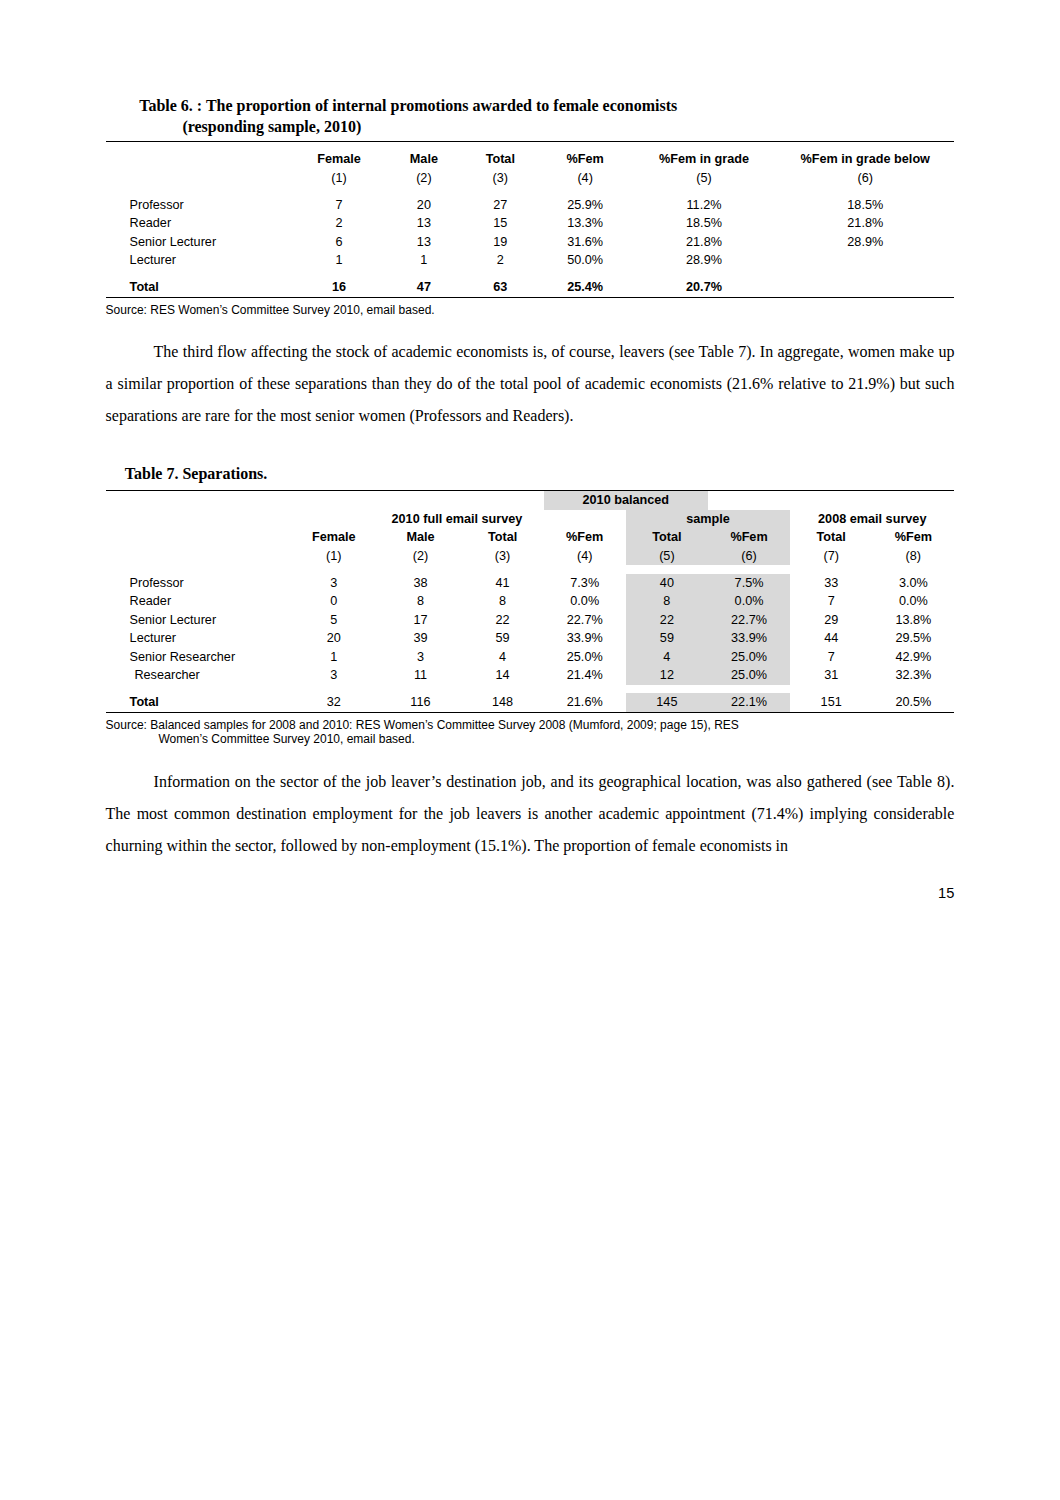Table 6. : The proportion of internal promotions awarded to female economists (responding sample, 2010)
| | Female | Male | Total | %Fem | %Fem in grade | %Fem in grade below |
| | (1) | (2) | (3) | (4) | (5) | (6) |
| Professor | 7 | 20 | 27 | 25.9% | 11.2% | 18.5% |
| Reader | 2 | 13 | 15 | 13.3% | 18.5% | 21.8% |
| Senior Lecturer | 6 | 13 | 19 | 31.6% | 21.8% | 28.9% |
| Lecturer | 1 | 1 | 2 | 50.0% | 28.9% | |
| Total | 16 | 47 | 63 | 25.4% | 20.7% | |
Source: RES Women’s Committee Survey 2010, email based.
The third flow affecting the stock of academic economists is, of course, leavers (see Table 7). In aggregate, women make up a similar proportion of these separations than they do of the total pool of academic economists (21.6% relative to 21.9%) but such separations are rare for the most senior women (Professors and Readers).
Table 7. Separations.
| | 2010 balanced | |
| | 2010 full email survey | sample | 2008 email survey |
| | Female | Male | Total | %Fem | Total | %Fem | Total | %Fem |
| | (1) | (2) | (3) | (4) | (5) | (6) | (7) | (8) |
| Professor | 3 | 38 | 41 | 7.3% | 40 | 7.5% | 33 | 3.0% |
| Reader | 0 | 8 | 8 | 0.0% | 8 | 0.0% | 7 | 0.0% |
| Senior Lecturer | 5 | 17 | 22 | 22.7% | 22 | 22.7% | 29 | 13.8% |
| Lecturer | 20 | 39 | 59 | 33.9% | 59 | 33.9% | 44 | 29.5% |
| Senior Researcher | 1 | 3 | 4 | 25.0% | 4 | 25.0% | 7 | 42.9% |
| Researcher | 3 | 11 | 14 | 21.4% | 12 | 25.0% | 31 | 32.3% |
| Total | 32 | 116 | 148 | 21.6% | 145 | 22.1% | 151 | 20.5% |
Source: Balanced samples for 2008 and 2010: RES Women’s Committee Survey 2008 (Mumford, 2009; page 15), RES Women’s Committee Survey 2010, email based.
Information on the sector of the job leaver’s destination job, and its geographical location, was also gathered (see Table 8). The most common destination employment for the job leavers is another academic appointment (71.4%) implying considerable churning within the sector, followed by non-employment (15.1%). The proportion of female economists in
15